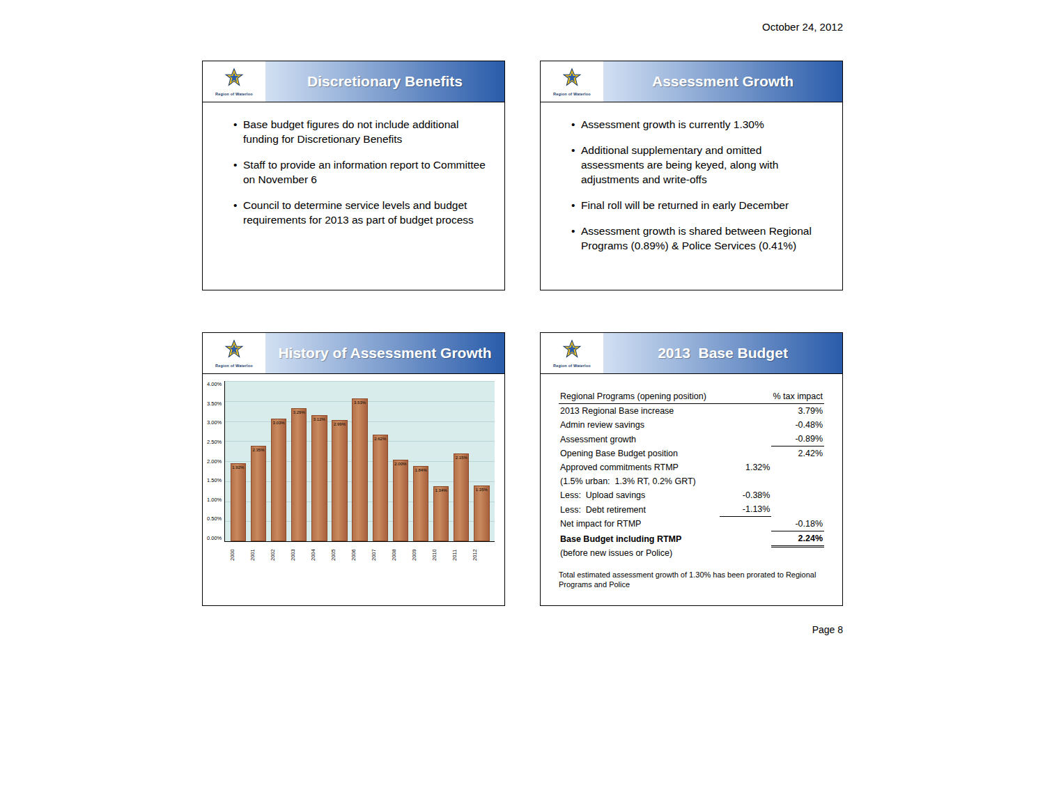October 24, 2012
Region of Waterloo
Discretionary Benefits
Base budget figures do not include additional funding for Discretionary Benefits
Staff to provide an information report to Committee on November 6
Council to determine service levels and budget requirements for 2013 as part of budget process
Region of Waterloo
Assessment Growth
Assessment growth is currently 1.30%
Additional supplementary and omitted assessments are being keyed, along with adjustments and write-offs
Final roll will be returned in early December
Assessment growth is shared between Regional Programs (0.89%) & Police Services (0.41%)
Region of Waterloo
History of Assessment Growth
4.00%
3.50%
3.00%
2.50%
2.00%
1.50%
1.00%
0.50%
0.00%
1.92%
2.35%
3.03%
3.29%
3.12%
2.99%
3.53%
2.62%
2.00%
1.84%
1.34%
2.15%
1.35%
2000
2001
2002
2003
2004
2005
2006
2007
2008
2009
2010
2011
2012
Region of Waterloo
2013 Base Budget
| Regional Programs (opening position) | | % tax impact |
| 2013 Regional Base increase | | 3.79% |
| Admin review savings | | -0.48% |
| Assessment growth | | -0.89% |
| Opening Base Budget position | | 2.42% |
| Approved commitments RTMP | 1.32% | |
| (1.5% urban: 1.3% RT, 0.2% GRT) | | |
| Less: Upload savings | -0.38% | |
| Less: Debt retirement | -1.13% | |
| Net impact for RTMP | | -0.18% |
| Base Budget including RTMP | | 2.24% |
| (before new issues or Police) | | |
Total estimated assessment growth of 1.30% has been prorated to Regional Programs and Police
Page 8